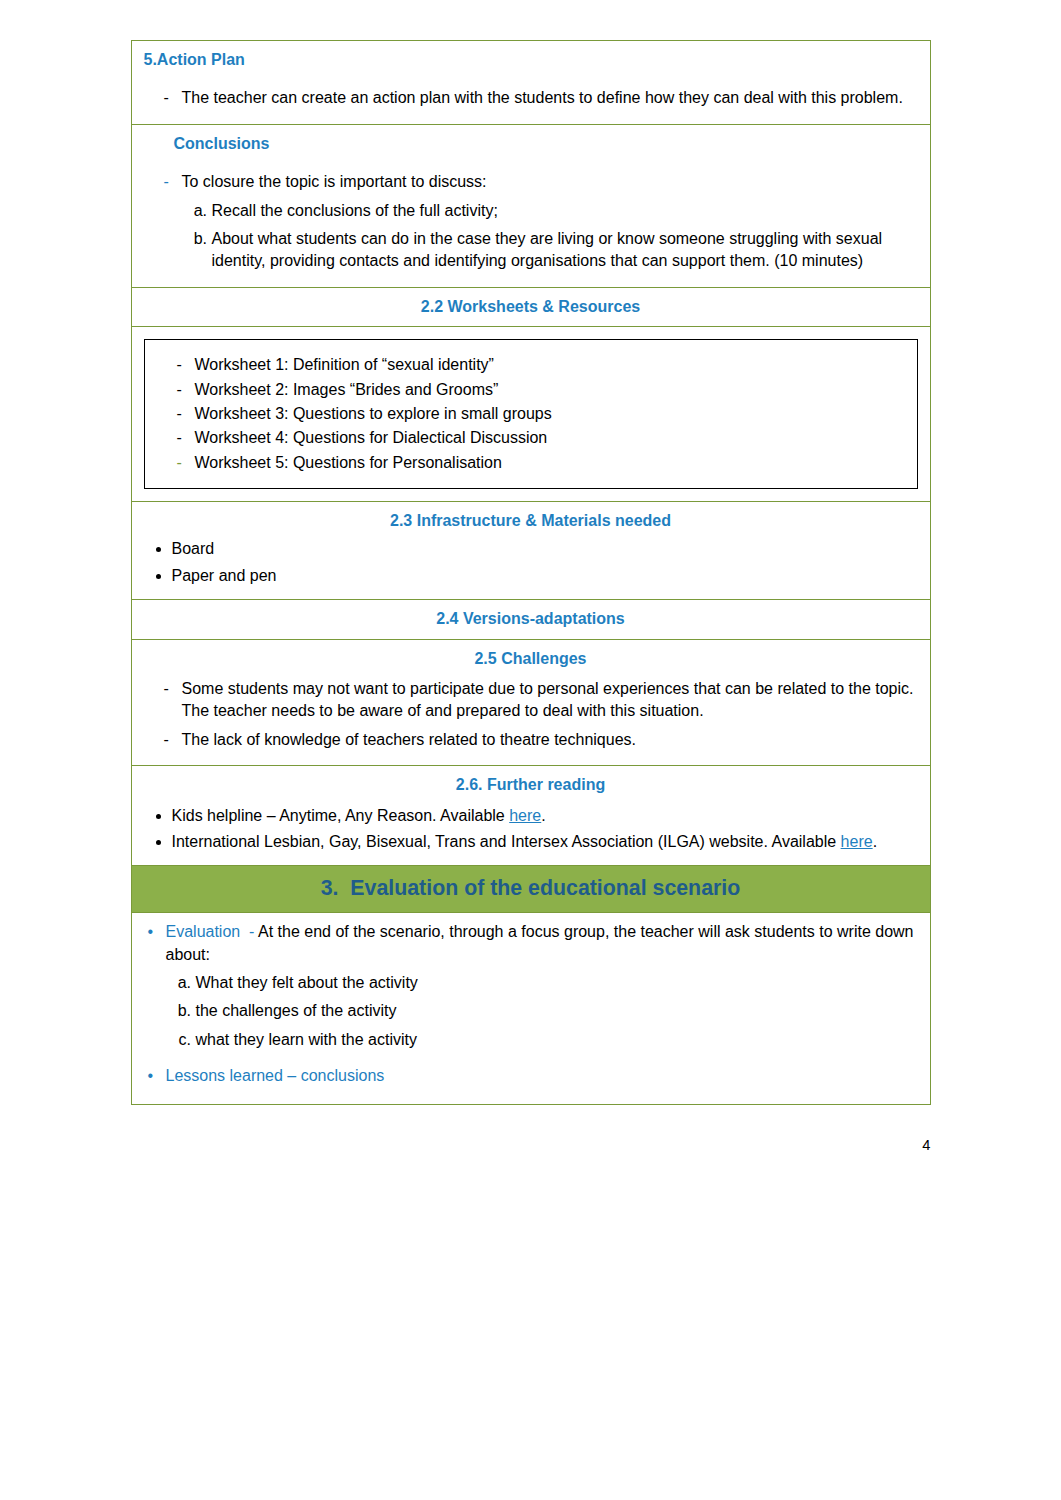| 5.Action Plan The teacher can create an action plan with the students to define how they can deal with this problem. |
| Conclusions To closure the topic is important to discuss: Recall the conclusions of the full activity; About what students can do in the case they are living or know someone struggling with sexual identity, providing contacts and identifying organisations that can support them. (10 minutes) |
| 2.2 Worksheets & Resources |
| Worksheet 1: Definition of “sexual identity” Worksheet 2: Images “Brides and Grooms” Worksheet 3: Questions to explore in small groups Worksheet 4: Questions for Dialectical Discussion Worksheet 5: Questions for Personalisation |
| 2.3 Infrastructure & Materials needed Board Paper and pen |
| 2.4 Versions-adaptations |
| 2.5 Challenges Some students may not want to participate due to personal experiences that can be related to the topic. The teacher needs to be aware of and prepared to deal with this situation. The lack of knowledge of teachers related to theatre techniques. |
| 2.6. Further reading Kids helpline – Anytime, Any Reason. Available here . International Lesbian, Gay, Bisexual, Trans and Intersex Association (ILGA) website. Available here . |
| 3. Evaluation of the educational scenario |
| Evaluation - At the end of the scenario, through a focus group, the teacher will ask students to write down about: What they felt about the activity the challenges of the activity what they learn with the activity Lessons learned – conclusions |
4